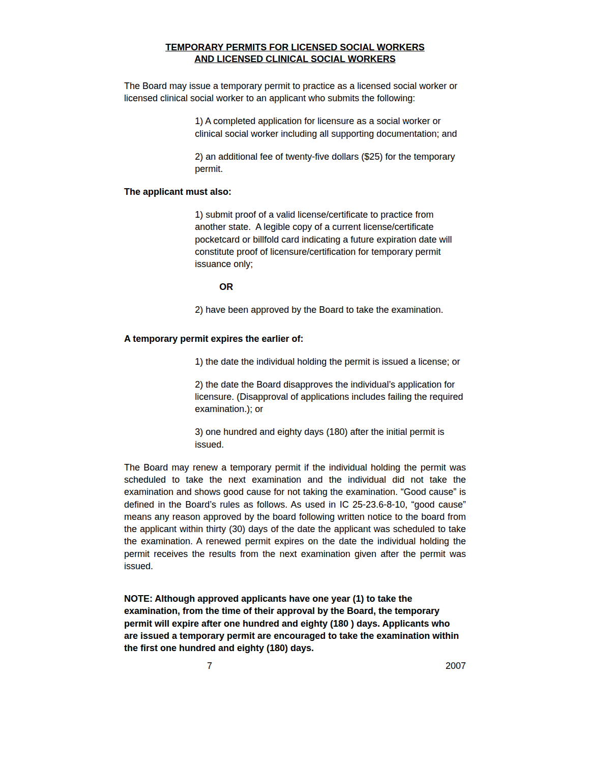TEMPORARY PERMITS FOR LICENSED SOCIAL WORKERS
AND LICENSED CLINICAL SOCIAL WORKERS
The Board may issue a temporary permit to practice as a licensed social worker or licensed clinical social worker to an applicant who submits the following:
1) A completed application for licensure as a social worker or clinical social worker including all supporting documentation; and
2) an additional fee of twenty-five dollars ($25) for the temporary permit.
The applicant must also:
1) submit proof of a valid license/certificate to practice from another state. A legible copy of a current license/certificate pocketcard or billfold card indicating a future expiration date will constitute proof of licensure/certification for temporary permit issuance only;
OR
2) have been approved by the Board to take the examination.
A temporary permit expires the earlier of:
1) the date the individual holding the permit is issued a license; or
2) the date the Board disapproves the individual’s application for licensure. (Disapproval of applications includes failing the required examination.); or
3) one hundred and eighty days (180) after the initial permit is issued.
The Board may renew a temporary permit if the individual holding the permit was scheduled to take the next examination and the individual did not take the examination and shows good cause for not taking the examination. “Good cause” is defined in the Board’s rules as follows. As used in IC 25-23.6-8-10, “good cause” means any reason approved by the board following written notice to the board from the applicant within thirty (30) days of the date the applicant was scheduled to take the examination. A renewed permit expires on the date the individual holding the permit receives the results from the next examination given after the permit was issued.
NOTE: Although approved applicants have one year (1) to take the examination, from the time of their approval by the Board, the temporary permit will expire after one hundred and eighty (180 ) days. Applicants who are issued a temporary permit are encouraged to take the examination within the first one hundred and eighty (180) days.
72007